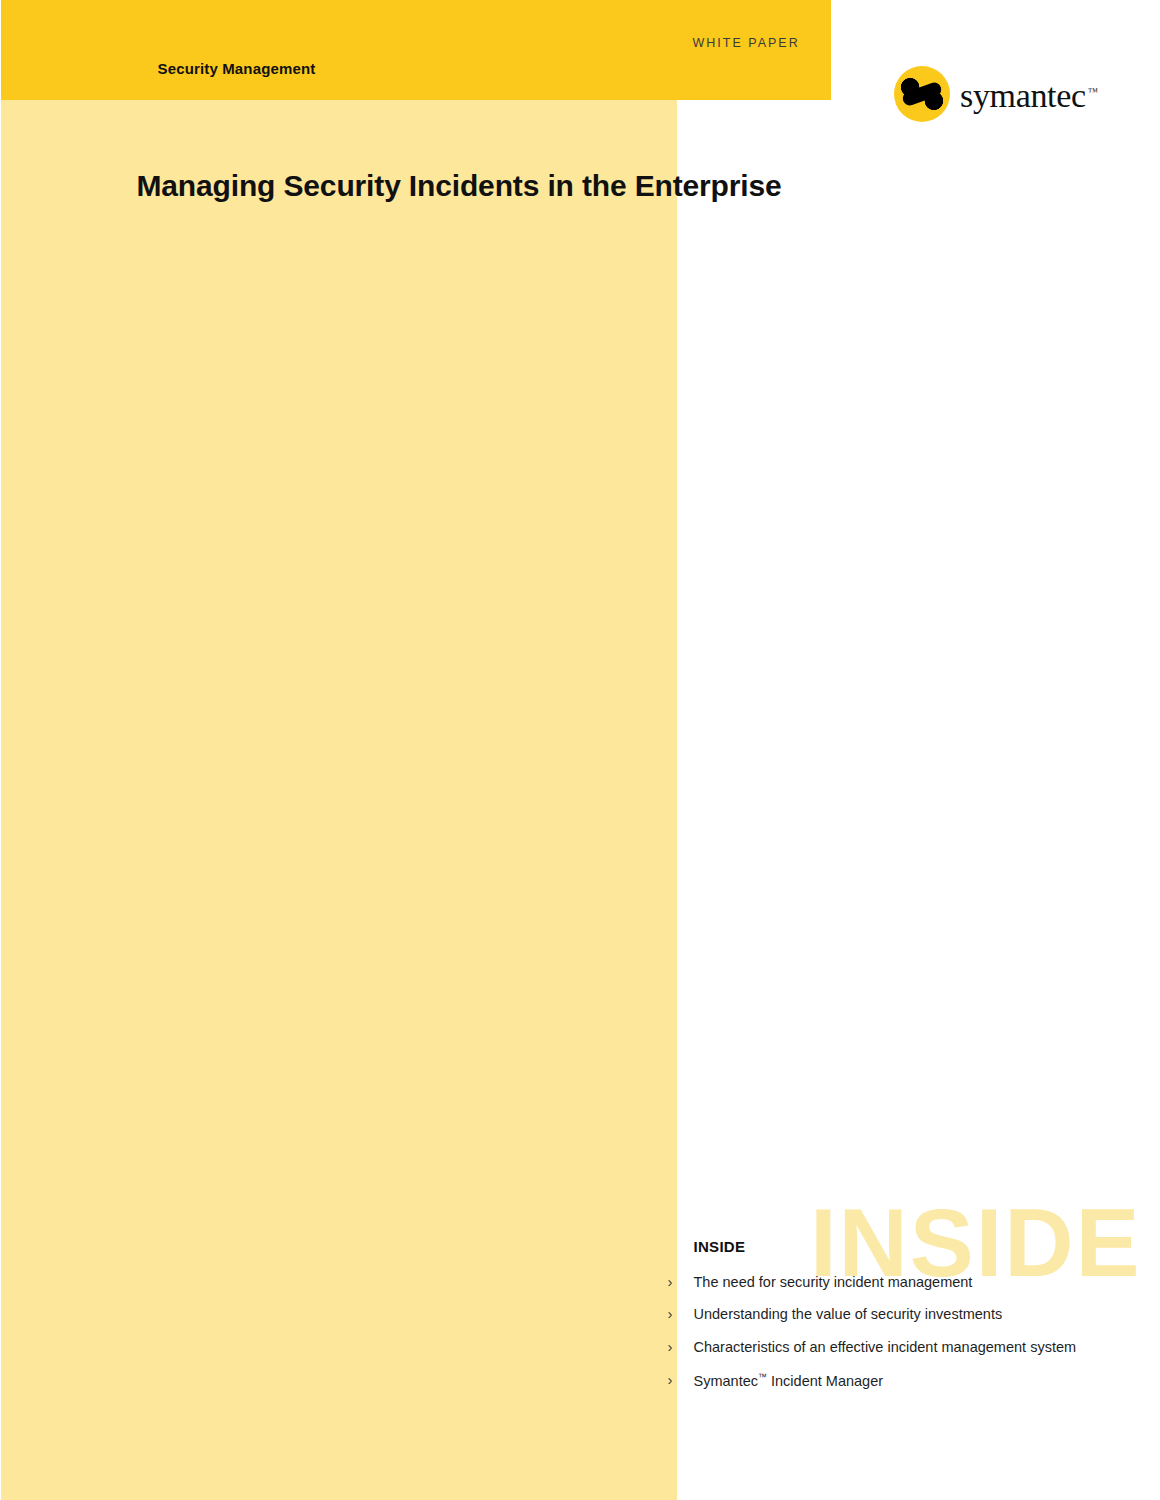Security Management
WHITE PAPER
symantec™
Managing Security Incidents in the Enterprise
INSIDE
INSIDE
The need for security incident management
Understanding the value of security investments
Characteristics of an effective incident management system
Symantec™ Incident Manager